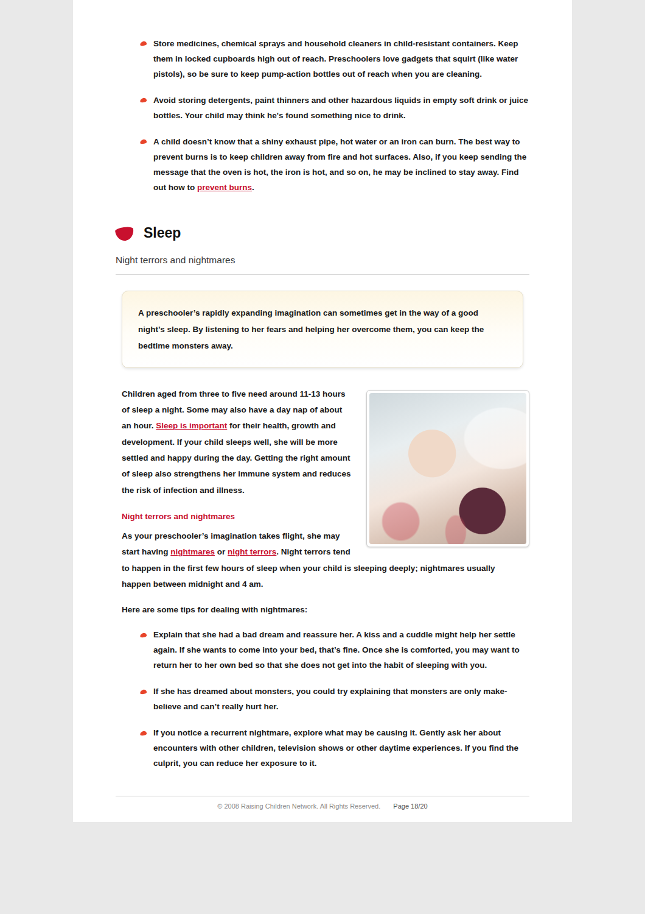Store medicines, chemical sprays and household cleaners in child-resistant containers. Keep them in locked cupboards high out of reach. Preschoolers love gadgets that squirt (like water pistols), so be sure to keep pump-action bottles out of reach when you are cleaning.
Avoid storing detergents, paint thinners and other hazardous liquids in empty soft drink or juice bottles. Your child may think he's found something nice to drink.
A child doesn’t know that a shiny exhaust pipe, hot water or an iron can burn. The best way to prevent burns is to keep children away from fire and hot surfaces. Also, if you keep sending the message that the oven is hot, the iron is hot, and so on, he may be inclined to stay away. Find out how to prevent burns.
Sleep
Night terrors and nightmares
A preschooler’s rapidly expanding imagination can sometimes get in the way of a good night’s sleep. By listening to her fears and helping her overcome them, you can keep the bedtime monsters away.
Children aged from three to five need around 11-13 hours of sleep a night. Some may also have a day nap of about an hour. Sleep is important for their health, growth and development. If your child sleeps well, she will be more settled and happy during the day. Getting the right amount of sleep also strengthens her immune system and reduces the risk of infection and illness.
Night terrors and nightmares
As your preschooler’s imagination takes flight, she may start having nightmares or night terrors. Night terrors tend to happen in the first few hours of sleep when your child is sleeping deeply; nightmares usually happen between midnight and 4 am.
Here are some tips for dealing with nightmares:
Explain that she had a bad dream and reassure her. A kiss and a cuddle might help her settle again. If she wants to come into your bed, that’s fine. Once she is comforted, you may want to return her to her own bed so that she does not get into the habit of sleeping with you.
If she has dreamed about monsters, you could try explaining that monsters are only make-believe and can’t really hurt her.
If you notice a recurrent nightmare, explore what may be causing it. Gently ask her about encounters with other children, television shows or other daytime experiences. If you find the culprit, you can reduce her exposure to it.
© 2008 Raising Children Network. All Rights Reserved. Page 18/20